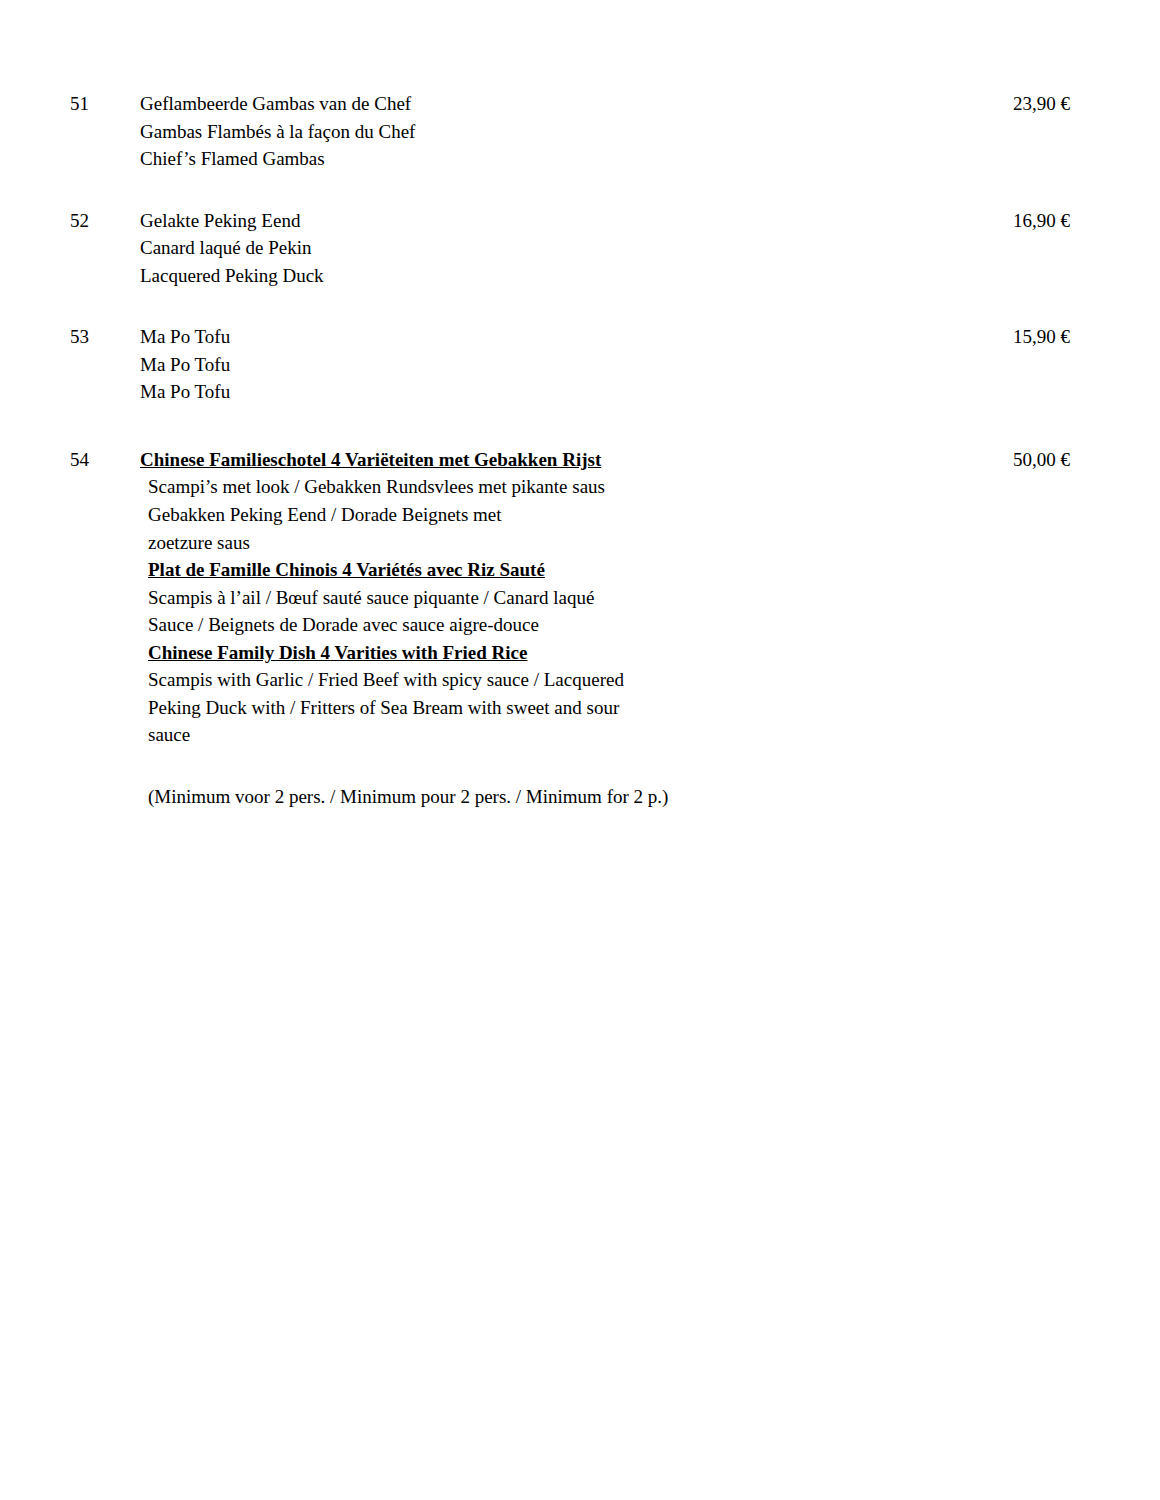51
Geflambeerde Gambas van de Chef
Gambas Flambés à la façon du Chef
Chief’s Flamed Gambas
23,90 €
52
Gelakte Peking Eend
Canard laqué de Pekin
Lacquered Peking Duck
16,90 €
53
Ma Po Tofu
Ma Po Tofu
Ma Po Tofu
15,90 €
54
Chinese Familieschotel 4 Variëteiten met Gebakken Rijst 50,00 €
Scampi’s met look / Gebakken Rundsvlees met pikante saus
Gebakken Peking Eend / Dorade Beignets met
zoetzure saus
Plat de Famille Chinois 4 Variétés avec Riz Sauté
Scampis à l’ail / Bœuf sauté sauce piquante / Canard laqué
Sauce / Beignets de Dorade avec sauce aigre-douce
Chinese Family Dish 4 Varities with Fried Rice
Scampis with Garlic / Fried Beef with spicy sauce / Lacquered
Peking Duck with / Fritters of Sea Bream with sweet and sour
sauce
(Minimum voor 2 pers. / Minimum pour 2 pers. / Minimum for 2 p.)